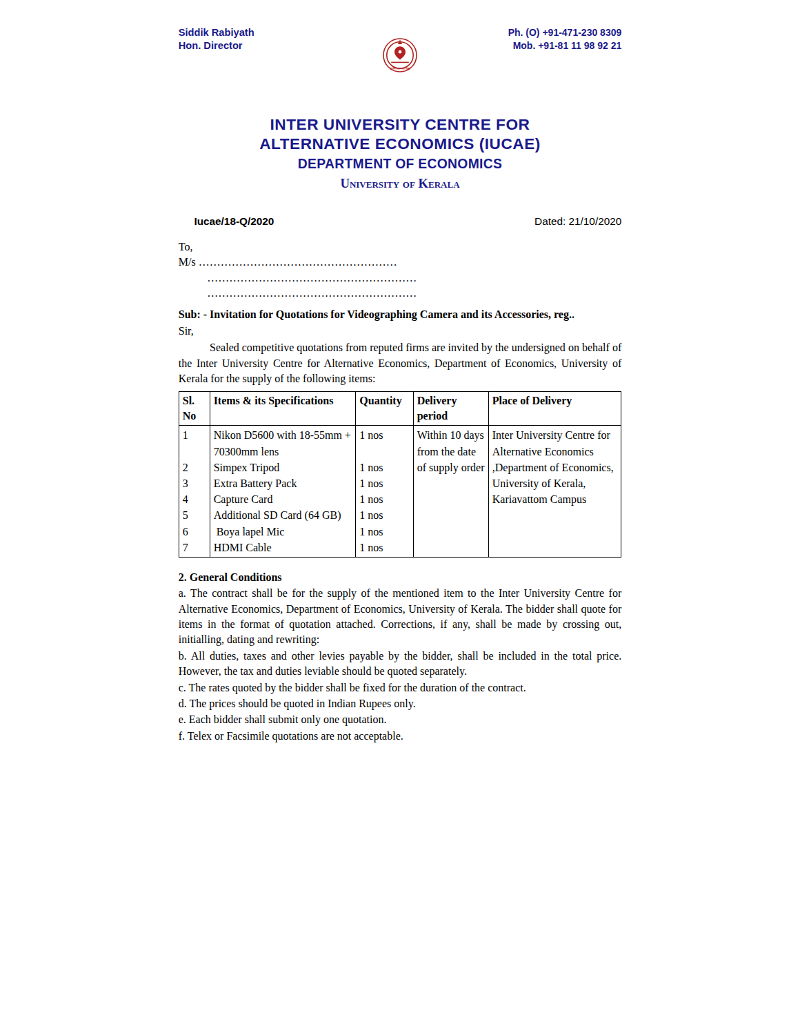Siddik Rabiyath
Hon. Director
Ph. (O) +91-471-230 8309
Mob. +91-81 11 98 92 21
कर्मणि व्यज्यते प्रज्ञा
INTER UNIVERSITY CENTRE FOR
ALTERNATIVE ECONOMICS (IUCAE)
DEPARTMENT OF ECONOMICS
University of Kerala
Iucae/18-Q/2020
Dated: 21/10/2020
To,
M/s ………………………………………………
…………………………………………………
…………………………………………………
Sub: - Invitation for Quotations for Videographing Camera and its Accessories, reg..
Sir,
Sealed competitive quotations from reputed firms are invited by the undersigned on behalf of the Inter University Centre for Alternative Economics, Department of Economics, University of Kerala for the supply of the following items:
| Sl. No | Items & its Specifications | Quantity | Delivery period | Place of Delivery |
| --- | --- | --- | --- | --- |
| 1 2 3 4 5 6 7 | Nikon D5600 with 18-55mm + 70300mm lens Simpex Tripod Extra Battery Pack Capture Card Additional SD Card (64 GB) Boya lapel Mic HDMI Cable | 1 nos 1 nos 1 nos 1 nos 1 nos 1 nos 1 nos | Within 10 days from the date of supply order | Inter University Centre for Alternative Economics ,Department of Economics, University of Kerala, Kariavattom Campus |
2. General Conditions
a. The contract shall be for the supply of the mentioned item to the Inter University Centre for Alternative Economics, Department of Economics, University of Kerala. The bidder shall quote for items in the format of quotation attached. Corrections, if any, shall be made by crossing out, initialling, dating and rewriting:
b. All duties, taxes and other levies payable by the bidder, shall be included in the total price. However, the tax and duties leviable should be quoted separately.
c. The rates quoted by the bidder shall be fixed for the duration of the contract.
d. The prices should be quoted in Indian Rupees only.
e. Each bidder shall submit only one quotation.
f. Telex or Facsimile quotations are not acceptable.